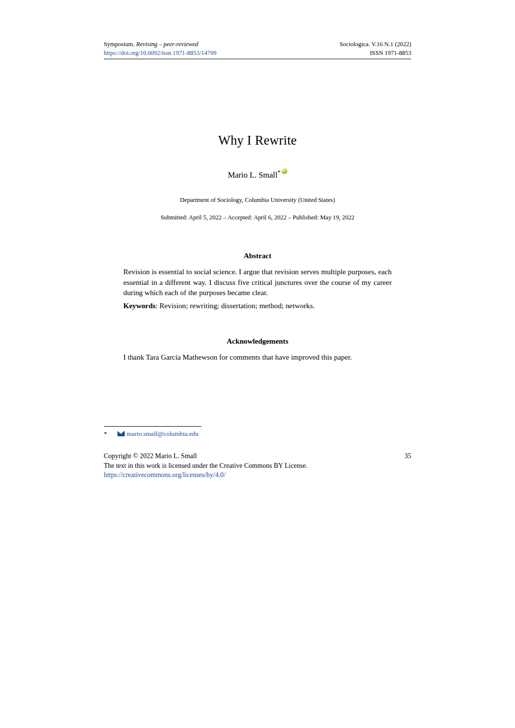Symposium. Revising – peer-reviewed
https://doi.org/10.6092/issn.1971-8853/14709
Sociologica. V.16 N.1 (2022)
ISSN 1971-8853
Why I Rewrite
Mario L. Small*
Department of Sociology, Columbia University (United States)
Submitted: April 5, 2022 – Accepted: April 6, 2022 – Published: May 19, 2022
Abstract
Revision is essential to social science. I argue that revision serves multiple purposes, each essential in a different way. I discuss five critical junctures over the course of my career during which each of the purposes became clear.
Keywords: Revision; rewriting; dissertation; method; networks.
Acknowledgements
I thank Tara García Mathewson for comments that have improved this paper.
* mario.small@columbia.edu
35
Copyright © 2022 Mario L. Small
The text in this work is licensed under the Creative Commons BY License.
https://creativecommons.org/licenses/by/4.0/